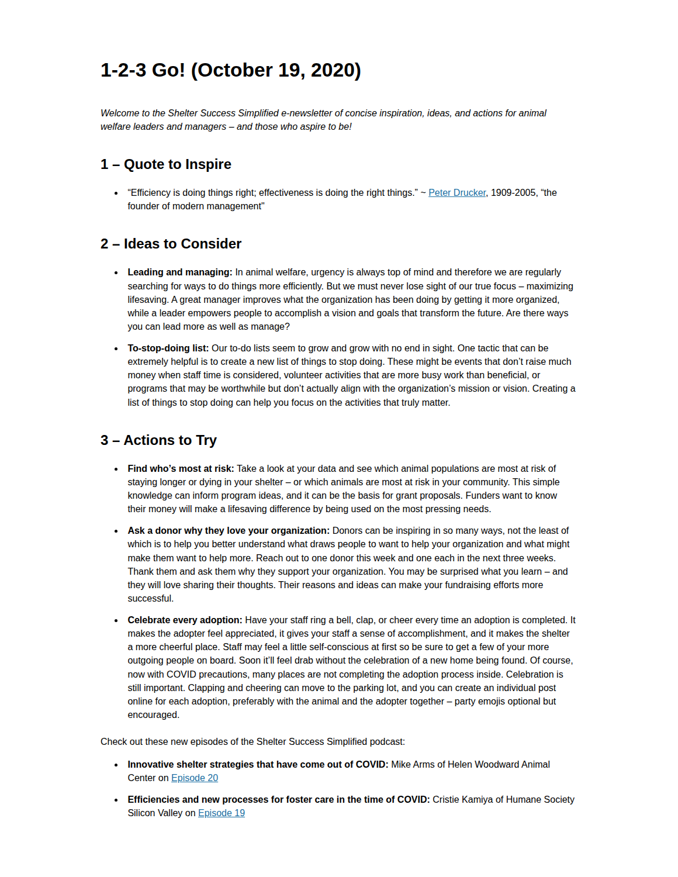1-2-3 Go! (October 19, 2020)
Welcome to the Shelter Success Simplified e-newsletter of concise inspiration, ideas, and actions for animal welfare leaders and managers – and those who aspire to be!
1 – Quote to Inspire
“Efficiency is doing things right; effectiveness is doing the right things.” ~ Peter Drucker, 1909-2005, “the founder of modern management"
2 – Ideas to Consider
Leading and managing: In animal welfare, urgency is always top of mind and therefore we are regularly searching for ways to do things more efficiently. But we must never lose sight of our true focus – maximizing lifesaving. A great manager improves what the organization has been doing by getting it more organized, while a leader empowers people to accomplish a vision and goals that transform the future. Are there ways you can lead more as well as manage?
To-stop-doing list: Our to-do lists seem to grow and grow with no end in sight. One tactic that can be extremely helpful is to create a new list of things to stop doing. These might be events that don’t raise much money when staff time is considered, volunteer activities that are more busy work than beneficial, or programs that may be worthwhile but don’t actually align with the organization’s mission or vision. Creating a list of things to stop doing can help you focus on the activities that truly matter.
3 – Actions to Try
Find who’s most at risk: Take a look at your data and see which animal populations are most at risk of staying longer or dying in your shelter – or which animals are most at risk in your community. This simple knowledge can inform program ideas, and it can be the basis for grant proposals. Funders want to know their money will make a lifesaving difference by being used on the most pressing needs.
Ask a donor why they love your organization: Donors can be inspiring in so many ways, not the least of which is to help you better understand what draws people to want to help your organization and what might make them want to help more. Reach out to one donor this week and one each in the next three weeks. Thank them and ask them why they support your organization. You may be surprised what you learn – and they will love sharing their thoughts. Their reasons and ideas can make your fundraising efforts more successful.
Celebrate every adoption: Have your staff ring a bell, clap, or cheer every time an adoption is completed. It makes the adopter feel appreciated, it gives your staff a sense of accomplishment, and it makes the shelter a more cheerful place. Staff may feel a little self-conscious at first so be sure to get a few of your more outgoing people on board. Soon it’ll feel drab without the celebration of a new home being found. Of course, now with COVID precautions, many places are not completing the adoption process inside. Celebration is still important. Clapping and cheering can move to the parking lot, and you can create an individual post online for each adoption, preferably with the animal and the adopter together – party emojis optional but encouraged.
Check out these new episodes of the Shelter Success Simplified podcast:
Innovative shelter strategies that have come out of COVID: Mike Arms of Helen Woodward Animal Center on Episode 20
Efficiencies and new processes for foster care in the time of COVID: Cristie Kamiya of Humane Society Silicon Valley on Episode 19